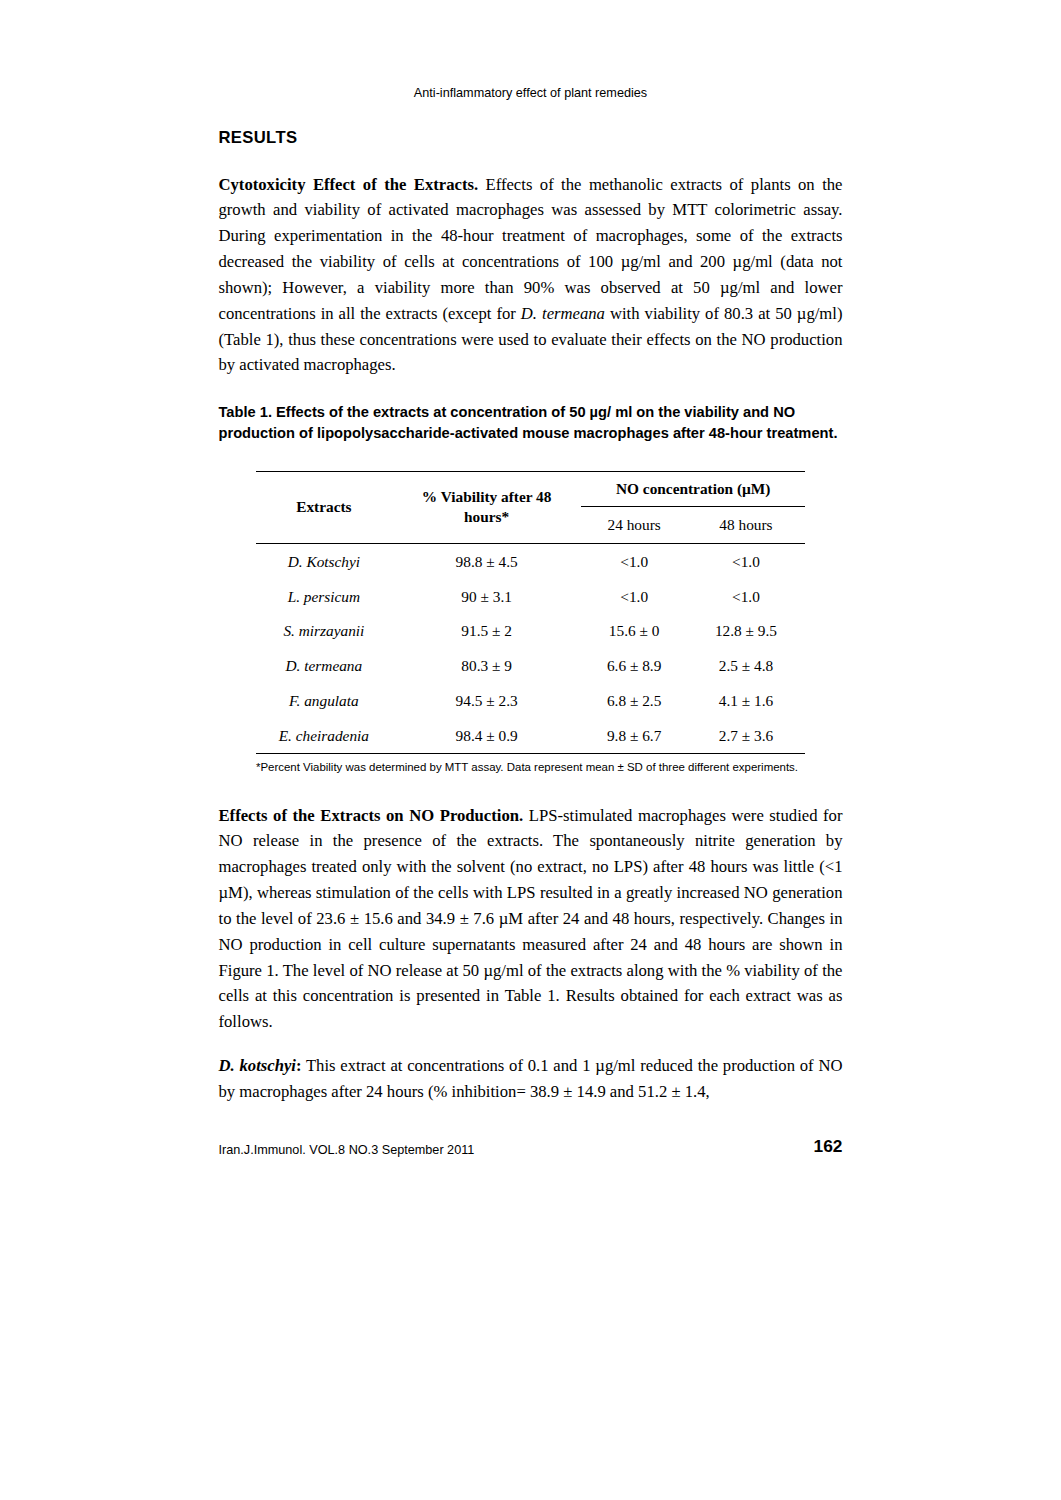Anti-inflammatory effect of plant remedies
RESULTS
Cytotoxicity Effect of the Extracts. Effects of the methanolic extracts of plants on the growth and viability of activated macrophages was assessed by MTT colorimetric assay. During experimentation in the 48-hour treatment of macrophages, some of the extracts decreased the viability of cells at concentrations of 100 µg/ml and 200 µg/ml (data not shown); However, a viability more than 90% was observed at 50 µg/ml and lower concentrations in all the extracts (except for D. termeana with viability of 80.3 at 50 µg/ml) (Table 1), thus these concentrations were used to evaluate their effects on the NO production by activated macrophages.
Table 1. Effects of the extracts at concentration of 50 µg/ ml on the viability and NO production of lipopolysaccharide-activated mouse macrophages after 48-hour treatment.
| Extracts | % Viability after 48 hours* | NO concentration (µM) |
| --- | --- | --- |
| 24 hours | 48 hours |
| D. Kotschyi | 98.8 ± 4.5 | <1.0 | <1.0 |
| L. persicum | 90 ± 3.1 | <1.0 | <1.0 |
| S. mirzayanii | 91.5 ± 2 | 15.6 ± 0 | 12.8 ± 9.5 |
| D. termeana | 80.3 ± 9 | 6.6 ± 8.9 | 2.5 ± 4.8 |
| F. angulata | 94.5 ± 2.3 | 6.8 ± 2.5 | 4.1 ± 1.6 |
| E. cheiradenia | 98.4 ± 0.9 | 9.8 ± 6.7 | 2.7 ± 3.6 |
*Percent Viability was determined by MTT assay. Data represent mean ± SD of three different experiments.
Effects of the Extracts on NO Production. LPS-stimulated macrophages were studied for NO release in the presence of the extracts. The spontaneously nitrite generation by macrophages treated only with the solvent (no extract, no LPS) after 48 hours was little (<1 µM), whereas stimulation of the cells with LPS resulted in a greatly increased NO generation to the level of 23.6 ± 15.6 and 34.9 ± 7.6 µM after 24 and 48 hours, respectively. Changes in NO production in cell culture supernatants measured after 24 and 48 hours are shown in Figure 1. The level of NO release at 50 µg/ml of the extracts along with the % viability of the cells at this concentration is presented in Table 1. Results obtained for each extract was as follows.
D. kotschyi: This extract at concentrations of 0.1 and 1 µg/ml reduced the production of NO by macrophages after 24 hours (% inhibition= 38.9 ± 14.9 and 51.2 ± 1.4,
Iran.J.Immunol. VOL.8 NO.3 September 2011
162